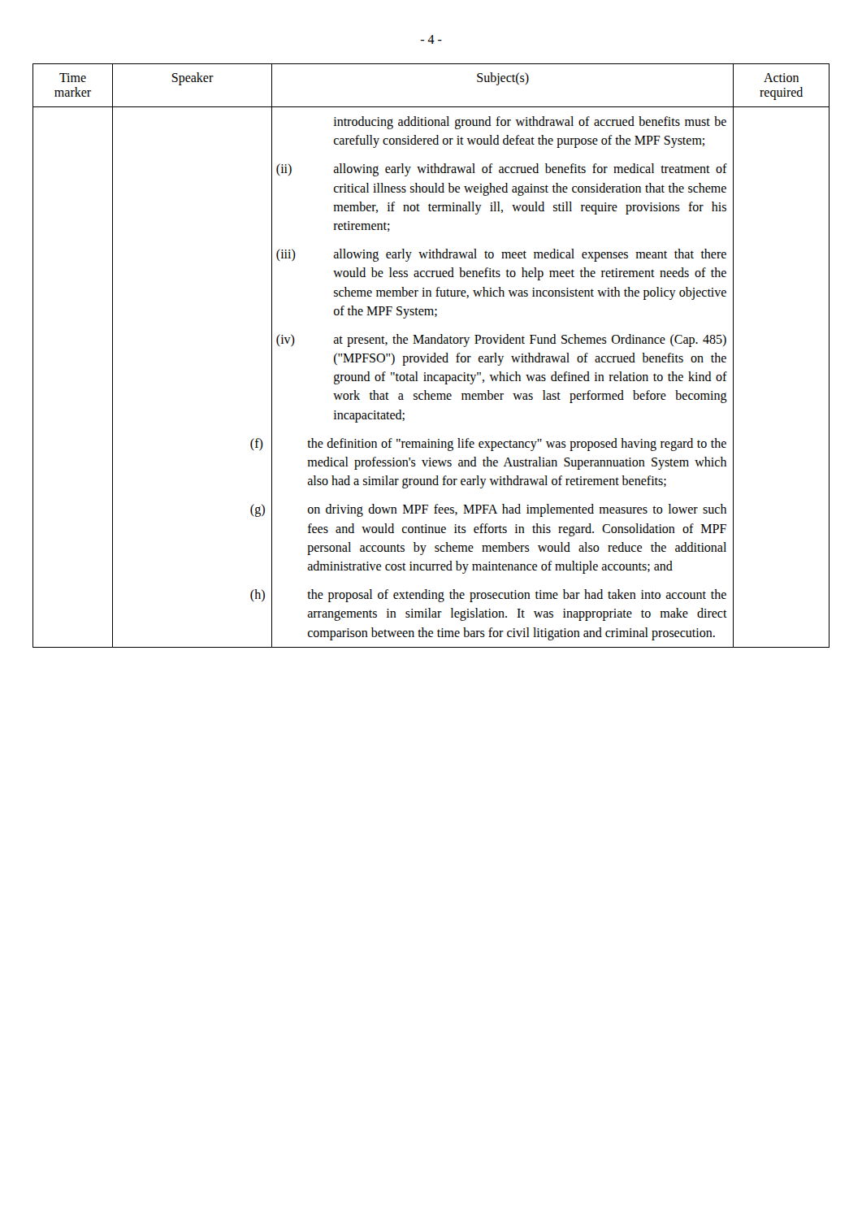- 4 -
| Time marker | Speaker | Subject(s) | Action required |
| --- | --- | --- | --- |
| | | introducing additional ground for withdrawal of accrued benefits must be carefully considered or it would defeat the purpose of the MPF System; (ii) allowing early withdrawal of accrued benefits for medical treatment of critical illness should be weighed against the consideration that the scheme member, if not terminally ill, would still require provisions for his retirement; (iii) allowing early withdrawal to meet medical expenses meant that there would be less accrued benefits to help meet the retirement needs of the scheme member in future, which was inconsistent with the policy objective of the MPF System; (iv) at present, the Mandatory Provident Fund Schemes Ordinance (Cap. 485) ("MPFSO") provided for early withdrawal of accrued benefits on the ground of "total incapacity", which was defined in relation to the kind of work that a scheme member was last performed before becoming incapacitated; (f) the definition of "remaining life expectancy" was proposed having regard to the medical profession's views and the Australian Superannuation System which also had a similar ground for early withdrawal of retirement benefits; (g) on driving down MPF fees, MPFA had implemented measures to lower such fees and would continue its efforts in this regard. Consolidation of MPF personal accounts by scheme members would also reduce the additional administrative cost incurred by maintenance of multiple accounts; and (h) the proposal of extending the prosecution time bar had taken into account the arrangements in similar legislation. It was inappropriate to make direct comparison between the time bars for civil litigation and criminal prosecution. | |